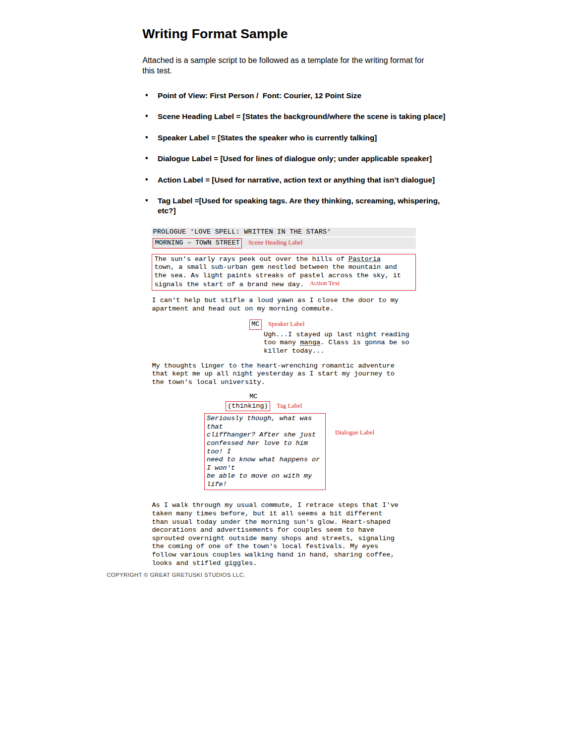Writing Format Sample
Attached is a sample script to be followed as a template for the writing format for this test.
Point of View: First Person / Font: Courier, 12 Point Size
Scene Heading Label = [States the background/where the scene is taking place]
Speaker Label = [States the speaker who is currently talking]
Dialogue Label = [Used for lines of dialogue only; under applicable speaker]
Action Label = [Used for narrative, action text or anything that isn’t dialogue]
Tag Label =[Used for speaking tags. Are they thinking, screaming, whispering, etc?]
PROLOGUE 'LOVE SPELL: WRITTEN IN THE STARS'
MORNING – TOWN STREET Scene Heading Label
The sun's early rays peek out over the hills of Pastoria town, a small sub-urban gem nestled between the mountain and the sea. As light paints streaks of pastel across the sky, it signals the start of a brand new day.Action Text
I can't help but stifle a loud yawn as I close the door to my apartment and head out on my morning commute.
MC Speaker Label
Ugh...I stayed up last night reading too many manga. Class is gonna be so killer today...
My thoughts linger to the heart-wrenching romantic adventure that kept me up all night yesterday as I start my journey to the town's local university.
MC
(thinking) Tag Label
Seriously though, what was that cliffhanger? After she just confessed her love to him too! I need to know what happens or I won't be able to move on with my life!
Dialogue Label
As I walk through my usual commute, I retrace steps that I've taken many times before, but it all seems a bit different than usual today under the morning sun's glow. Heart-shaped decorations and advertisements for couples seem to have sprouted overnight outside many shops and streets, signaling the coming of one of the town's local festivals. My eyes follow various couples walking hand in hand, sharing coffee, looks and stifled giggles.
COPYRIGHT © GREAT GRETUSKI STUDIOS LLC.